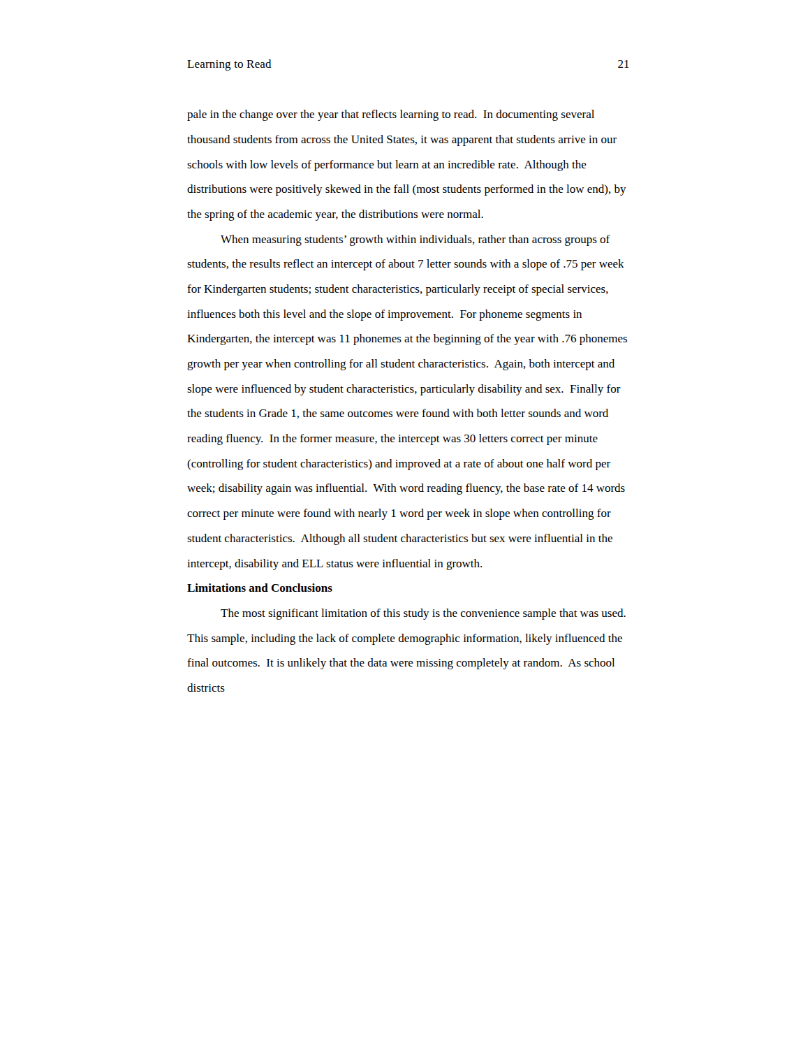Learning to Read 21
pale in the change over the year that reflects learning to read. In documenting several thousand students from across the United States, it was apparent that students arrive in our schools with low levels of performance but learn at an incredible rate. Although the distributions were positively skewed in the fall (most students performed in the low end), by the spring of the academic year, the distributions were normal.
When measuring students’ growth within individuals, rather than across groups of students, the results reflect an intercept of about 7 letter sounds with a slope of .75 per week for Kindergarten students; student characteristics, particularly receipt of special services, influences both this level and the slope of improvement. For phoneme segments in Kindergarten, the intercept was 11 phonemes at the beginning of the year with .76 phonemes growth per year when controlling for all student characteristics. Again, both intercept and slope were influenced by student characteristics, particularly disability and sex. Finally for the students in Grade 1, the same outcomes were found with both letter sounds and word reading fluency. In the former measure, the intercept was 30 letters correct per minute (controlling for student characteristics) and improved at a rate of about one half word per week; disability again was influential. With word reading fluency, the base rate of 14 words correct per minute were found with nearly 1 word per week in slope when controlling for student characteristics. Although all student characteristics but sex were influential in the intercept, disability and ELL status were influential in growth.
Limitations and Conclusions
The most significant limitation of this study is the convenience sample that was used. This sample, including the lack of complete demographic information, likely influenced the final outcomes. It is unlikely that the data were missing completely at random. As school districts